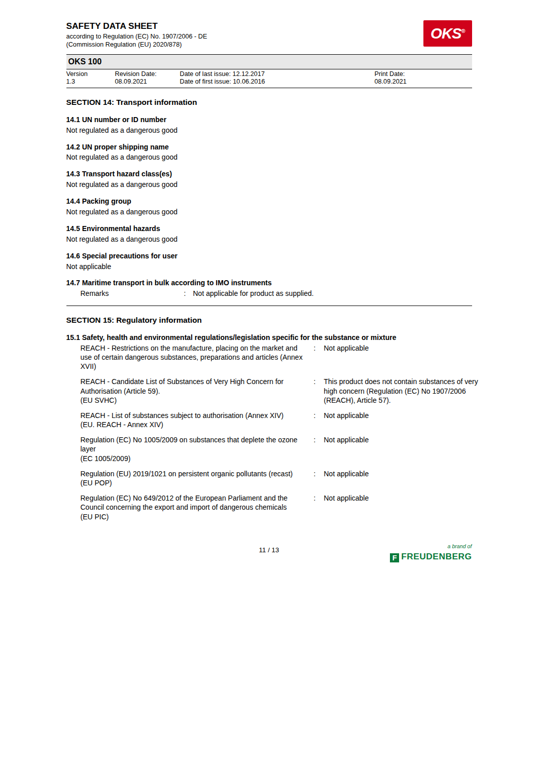SAFETY DATA SHEET
according to Regulation (EC) No. 1907/2006 - DE
(Commission Regulation (EU) 2020/878)
OKS®
OKS 100
| Version 1.3 | Revision Date: 08.09.2021 | Date of last issue: 12.12.2017 Date of first issue: 10.06.2016 | Print Date: 08.09.2021 |
SECTION 14: Transport information
14.1 UN number or ID number
Not regulated as a dangerous good
14.2 UN proper shipping name
Not regulated as a dangerous good
14.3 Transport hazard class(es)
Not regulated as a dangerous good
14.4 Packing group
Not regulated as a dangerous good
14.5 Environmental hazards
Not regulated as a dangerous good
14.6 Special precautions for user
Not applicable
14.7 Maritime transport in bulk according to IMO instruments
| Remarks | : | Not applicable for product as supplied. |
SECTION 15: Regulatory information
15.1 Safety, health and environmental regulations/legislation specific for the substance or mixture
| REACH - Restrictions on the manufacture, placing on the market and use of certain dangerous substances, preparations and articles (Annex XVII) | : | Not applicable |
| REACH - Candidate List of Substances of Very High Concern for Authorisation (Article 59). (EU SVHC) | : | This product does not contain substances of very high concern (Regulation (EC) No 1907/2006 (REACH), Article 57). |
| REACH - List of substances subject to authorisation (Annex XIV) (EU. REACH - Annex XIV) | : | Not applicable |
| Regulation (EC) No 1005/2009 on substances that deplete the ozone layer (EC 1005/2009) | : | Not applicable |
| Regulation (EU) 2019/1021 on persistent organic pollutants (recast) (EU POP) | : | Not applicable |
| Regulation (EC) No 649/2012 of the European Parliament and the Council concerning the export and import of dangerous chemicals (EU PIC) | : | Not applicable |
11 / 13
a brand of
FFREUDENBERG